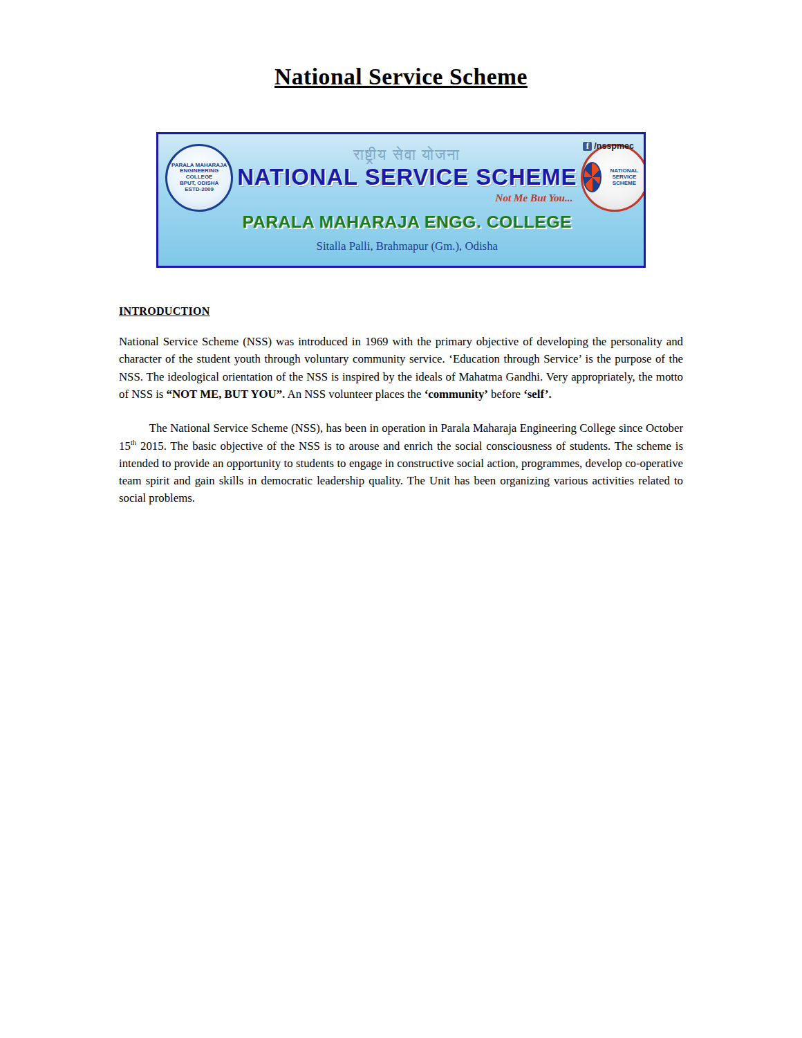National Service Scheme
f/nsspmec
PARALA MAHARAJA
ENGINEERING
COLLEGE
BPUT, ODISHA
ESTD-2009
राष्ट्रीय सेवा योजना
NATIONAL SERVICE SCHEME
Not Me But You...
PARALA MAHARAJA ENGG. COLLEGE
Sitalla Palli, Brahmapur (Gm.), Odisha
NATIONAL SERVICE SCHEME
INTRODUCTION
National Service Scheme (NSS) was introduced in 1969 with the primary objective of developing the personality and character of the student youth through voluntary community service. ‘Education through Service’ is the purpose of the NSS. The ideological orientation of the NSS is inspired by the ideals of Mahatma Gandhi. Very appropriately, the motto of NSS is “NOT ME, BUT YOU”. An NSS volunteer places the ‘community’ before ‘self’.
The National Service Scheme (NSS), has been in operation in Parala Maharaja Engineering College since October 15th 2015. The basic objective of the NSS is to arouse and enrich the social consciousness of students. The scheme is intended to provide an opportunity to students to engage in constructive social action, programmes, develop co-operative team spirit and gain skills in democratic leadership quality. The Unit has been organizing various activities related to social problems.